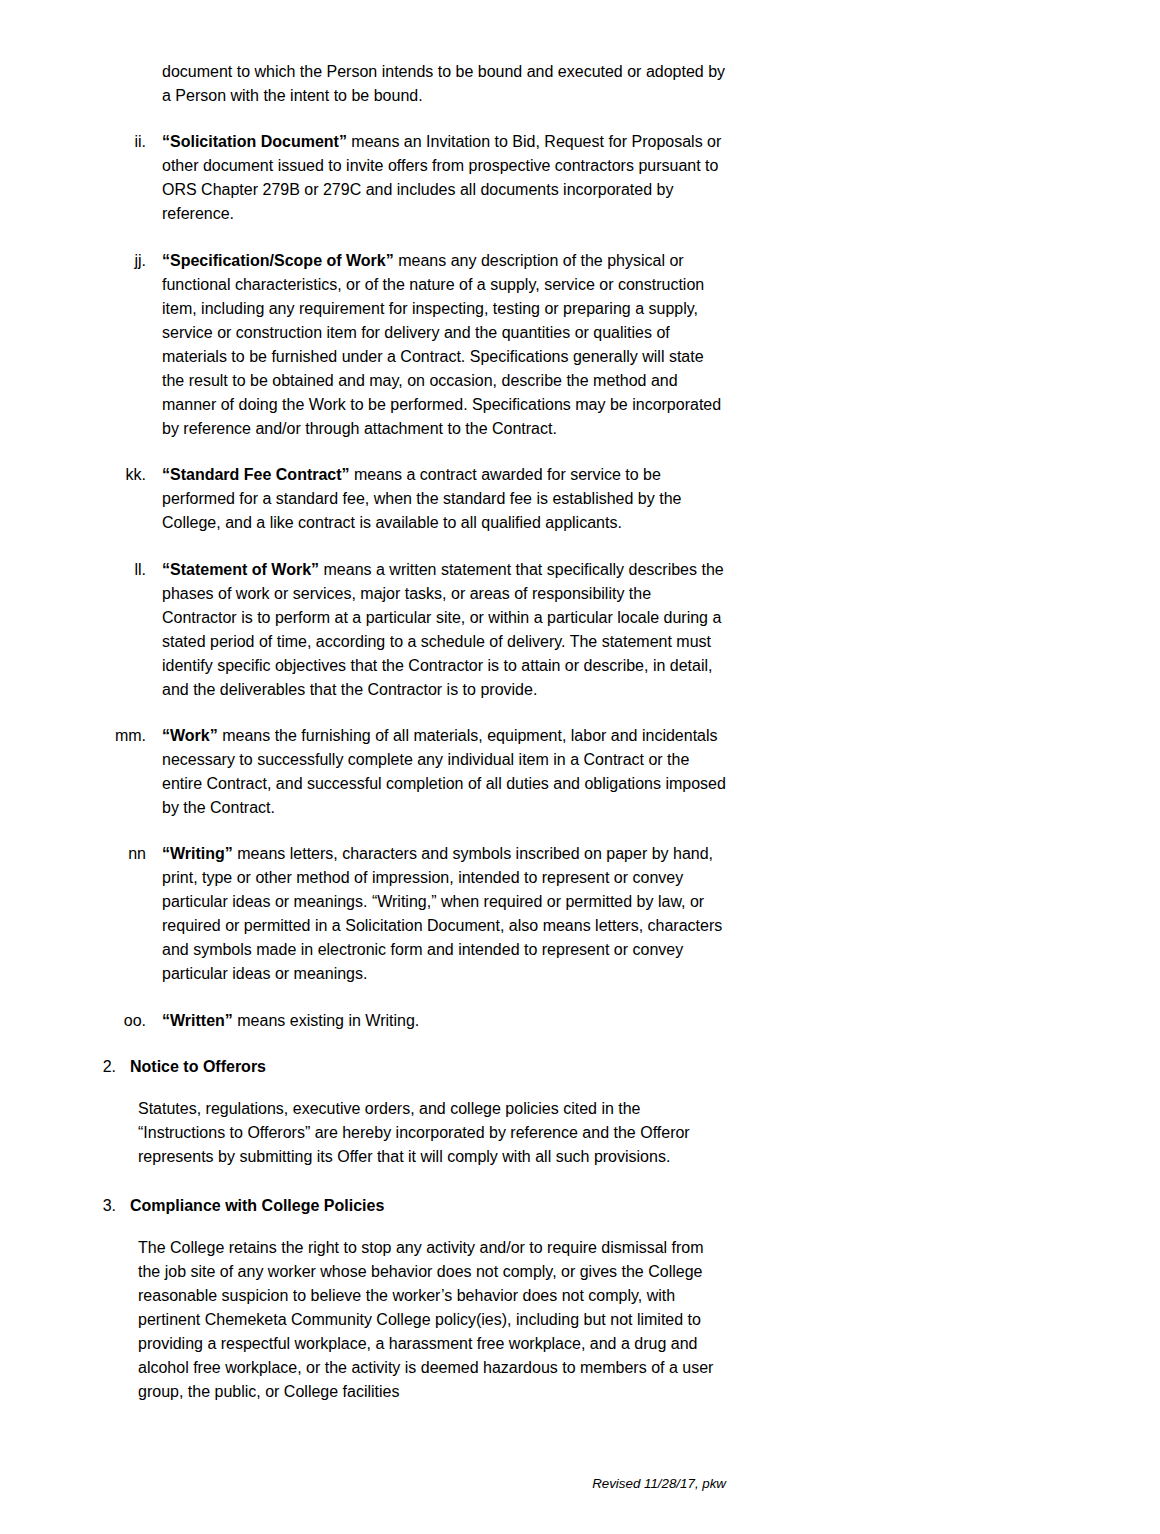document to which the Person intends to be bound and executed or adopted by a Person with the intent to be bound.
ii. “Solicitation Document” means an Invitation to Bid, Request for Proposals or other document issued to invite offers from prospective contractors pursuant to ORS Chapter 279B or 279C and includes all documents incorporated by reference.
jj. “Specification/Scope of Work” means any description of the physical or functional characteristics, or of the nature of a supply, service or construction item, including any requirement for inspecting, testing or preparing a supply, service or construction item for delivery and the quantities or qualities of materials to be furnished under a Contract. Specifications generally will state the result to be obtained and may, on occasion, describe the method and manner of doing the Work to be performed. Specifications may be incorporated by reference and/or through attachment to the Contract.
kk. “Standard Fee Contract” means a contract awarded for service to be performed for a standard fee, when the standard fee is established by the College, and a like contract is available to all qualified applicants.
ll. “Statement of Work” means a written statement that specifically describes the phases of work or services, major tasks, or areas of responsibility the Contractor is to perform at a particular site, or within a particular locale during a stated period of time, according to a schedule of delivery. The statement must identify specific objectives that the Contractor is to attain or describe, in detail, and the deliverables that the Contractor is to provide.
mm. “Work” means the furnishing of all materials, equipment, labor and incidentals necessary to successfully complete any individual item in a Contract or the entire Contract, and successful completion of all duties and obligations imposed by the Contract.
nn “Writing” means letters, characters and symbols inscribed on paper by hand, print, type or other method of impression, intended to represent or convey particular ideas or meanings. “Writing,” when required or permitted by law, or required or permitted in a Solicitation Document, also means letters, characters and symbols made in electronic form and intended to represent or convey particular ideas or meanings.
oo. “Written” means existing in Writing.
2.
Notice to Offerors
Statutes, regulations, executive orders, and college policies cited in the “Instructions to Offerors” are hereby incorporated by reference and the Offeror represents by submitting its Offer that it will comply with all such provisions.
3.
Compliance with College Policies
The College retains the right to stop any activity and/or to require dismissal from the job site of any worker whose behavior does not comply, or gives the College reasonable suspicion to believe the worker’s behavior does not comply, with pertinent Chemeketa Community College policy(ies), including but not limited to providing a respectful workplace, a harassment free workplace, and a drug and alcohol free workplace, or the activity is deemed hazardous to members of a user group, the public, or College facilities
Revised 11/28/17, pkw